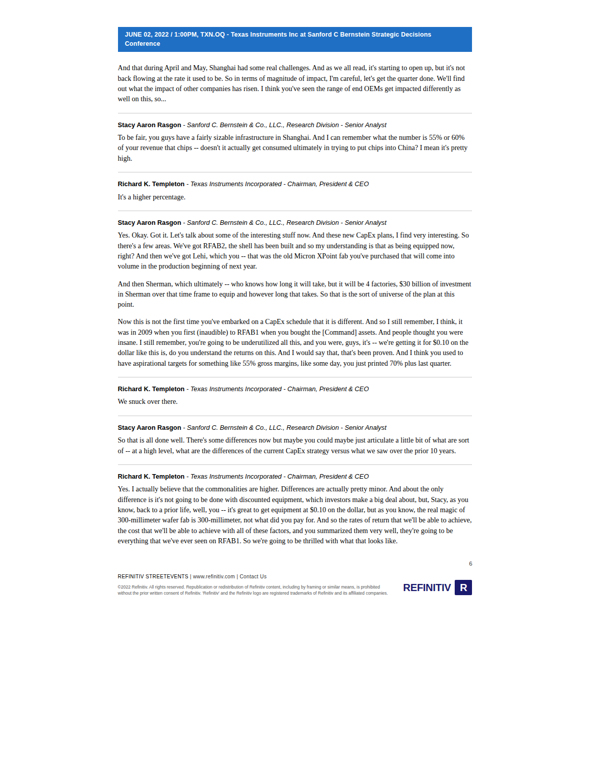JUNE 02, 2022 / 1:00PM, TXN.OQ - Texas Instruments Inc at Sanford C Bernstein Strategic Decisions Conference
And that during April and May, Shanghai had some real challenges. And as we all read, it's starting to open up, but it's not back flowing at the rate it used to be. So in terms of magnitude of impact, I'm careful, let's get the quarter done. We'll find out what the impact of other companies has risen. I think you've seen the range of end OEMs get impacted differently as well on this, so...
Stacy Aaron Rasgon - Sanford C. Bernstein & Co., LLC., Research Division - Senior Analyst
To be fair, you guys have a fairly sizable infrastructure in Shanghai. And I can remember what the number is 55% or 60% of your revenue that chips -- doesn't it actually get consumed ultimately in trying to put chips into China? I mean it's pretty high.
Richard K. Templeton - Texas Instruments Incorporated - Chairman, President & CEO
It's a higher percentage.
Stacy Aaron Rasgon - Sanford C. Bernstein & Co., LLC., Research Division - Senior Analyst
Yes. Okay. Got it. Let's talk about some of the interesting stuff now. And these new CapEx plans, I find very interesting. So there's a few areas. We've got RFAB2, the shell has been built and so my understanding is that as being equipped now, right? And then we've got Lehi, which you -- that was the old Micron XPoint fab you've purchased that will come into volume in the production beginning of next year.
And then Sherman, which ultimately -- who knows how long it will take, but it will be 4 factories, $30 billion of investment in Sherman over that time frame to equip and however long that takes. So that is the sort of universe of the plan at this point.
Now this is not the first time you've embarked on a CapEx schedule that it is different. And so I still remember, I think, it was in 2009 when you first (inaudible) to RFAB1 when you bought the [Command] assets. And people thought you were insane. I still remember, you're going to be underutilized all this, and you were, guys, it's -- we're getting it for $0.10 on the dollar like this is, do you understand the returns on this. And I would say that, that's been proven. And I think you used to have aspirational targets for something like 55% gross margins, like some day, you just printed 70% plus last quarter.
Richard K. Templeton - Texas Instruments Incorporated - Chairman, President & CEO
We snuck over there.
Stacy Aaron Rasgon - Sanford C. Bernstein & Co., LLC., Research Division - Senior Analyst
So that is all done well. There's some differences now but maybe you could maybe just articulate a little bit of what are sort of -- at a high level, what are the differences of the current CapEx strategy versus what we saw over the prior 10 years.
Richard K. Templeton - Texas Instruments Incorporated - Chairman, President & CEO
Yes. I actually believe that the commonalities are higher. Differences are actually pretty minor. And about the only difference is it's not going to be done with discounted equipment, which investors make a big deal about, but, Stacy, as you know, back to a prior life, well, you -- it's great to get equipment at $0.10 on the dollar, but as you know, the real magic of 300-millimeter wafer fab is 300-millimeter, not what did you pay for. And so the rates of return that we'll be able to achieve, the cost that we'll be able to achieve with all of these factors, and you summarized them very well, they're going to be everything that we've ever seen on RFAB1. So we're going to be thrilled with what that looks like.
6
REFINITIV STREETEVENTS | www.refinitiv.com | Contact Us
©2022 Refinitiv. All rights reserved. Republication or redistribution of Refinitiv content, including by framing or similar means, is prohibited without the prior written consent of Refinitiv. 'Refinitiv' and the Refinitiv logo are registered trademarks of Refinitiv and its affiliated companies.
REFINITIV R